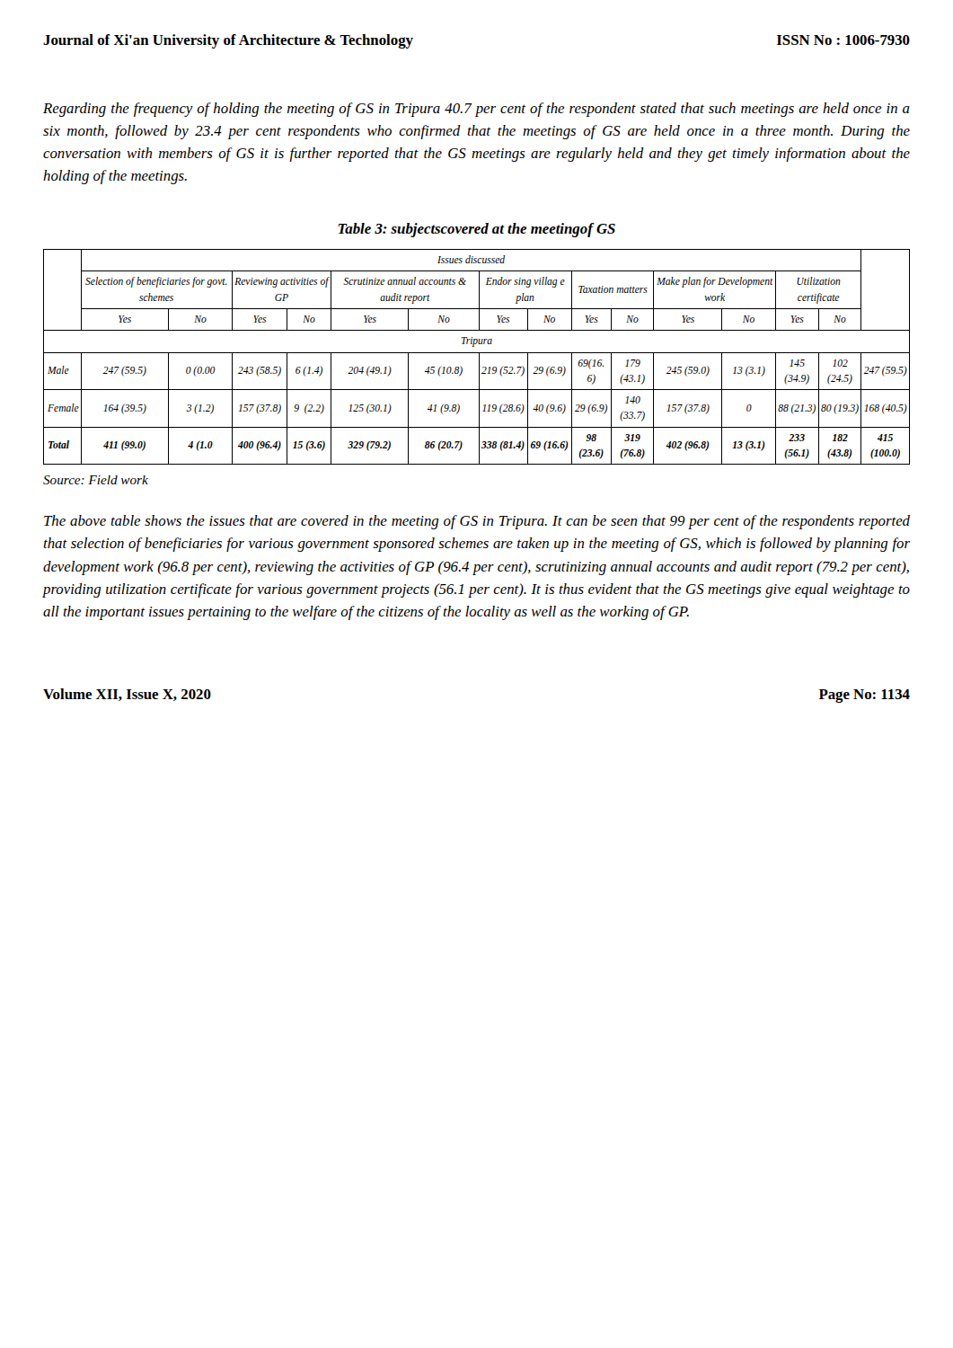Journal of Xi'an University of Architecture & Technology ISSN No : 1006-7930
Regarding the frequency of holding the meeting of GS in Tripura 40.7 per cent of the respondent stated that such meetings are held once in a six month, followed by 23.4 per cent respondents who confirmed that the meetings of GS are held once in a three month. During the conversation with members of GS it is further reported that the GS meetings are regularly held and they get timely information about the holding of the meetings.
Table 3: subjectscovered at the meetingof GS
| | Issues discussed | |
| Selection of beneficiaries for govt. schemes | Reviewing activities of GP | Scrutinize annual accounts & audit report | Endor sing villag e plan | Taxation matters | Make plan for Development work | Utilization certificate |
| Yes | No | Yes | No | Yes | No | Yes | No | Yes | No | Yes | No | Yes | No |
| Tripura |
| Male | 247 (59.5) | 0 (0.00 | 243 (58.5) | 6 (1.4) | 204 (49.1) | 45 (10.8) | 219 (52.7) | 29 (6.9) | 69(16. 6) | 179 (43.1) | 245 (59.0) | 13 (3.1) | 145 (34.9) | 102 (24.5) | 247 (59.5) |
| Female | 164 (39.5) | 3 (1.2) | 157 (37.8) | 9 (2.2) | 125 (30.1) | 41 (9.8) | 119 (28.6) | 40 (9.6) | 29 (6.9) | 140 (33.7) | 157 (37.8) | 0 | 88 (21.3) | 80 (19.3) | 168 (40.5) |
| Total | 411 (99.0) | 4 (1.0 | 400 (96.4) | 15 (3.6) | 329 (79.2) | 86 (20.7) | 338 (81.4) | 69 (16.6) | 98 (23.6) | 319 (76.8) | 402 (96.8) | 13 (3.1) | 233 (56.1) | 182 (43.8) | 415 (100.0) |
Source: Field work
The above table shows the issues that are covered in the meeting of GS in Tripura. It can be seen that 99 per cent of the respondents reported that selection of beneficiaries for various government sponsored schemes are taken up in the meeting of GS, which is followed by planning for development work (96.8 per cent), reviewing the activities of GP (96.4 per cent), scrutinizing annual accounts and audit report (79.2 per cent), providing utilization certificate for various government projects (56.1 per cent). It is thus evident that the GS meetings give equal weightage to all the important issues pertaining to the welfare of the citizens of the locality as well as the working of GP.
Volume XII, Issue X, 2020 Page No: 1134